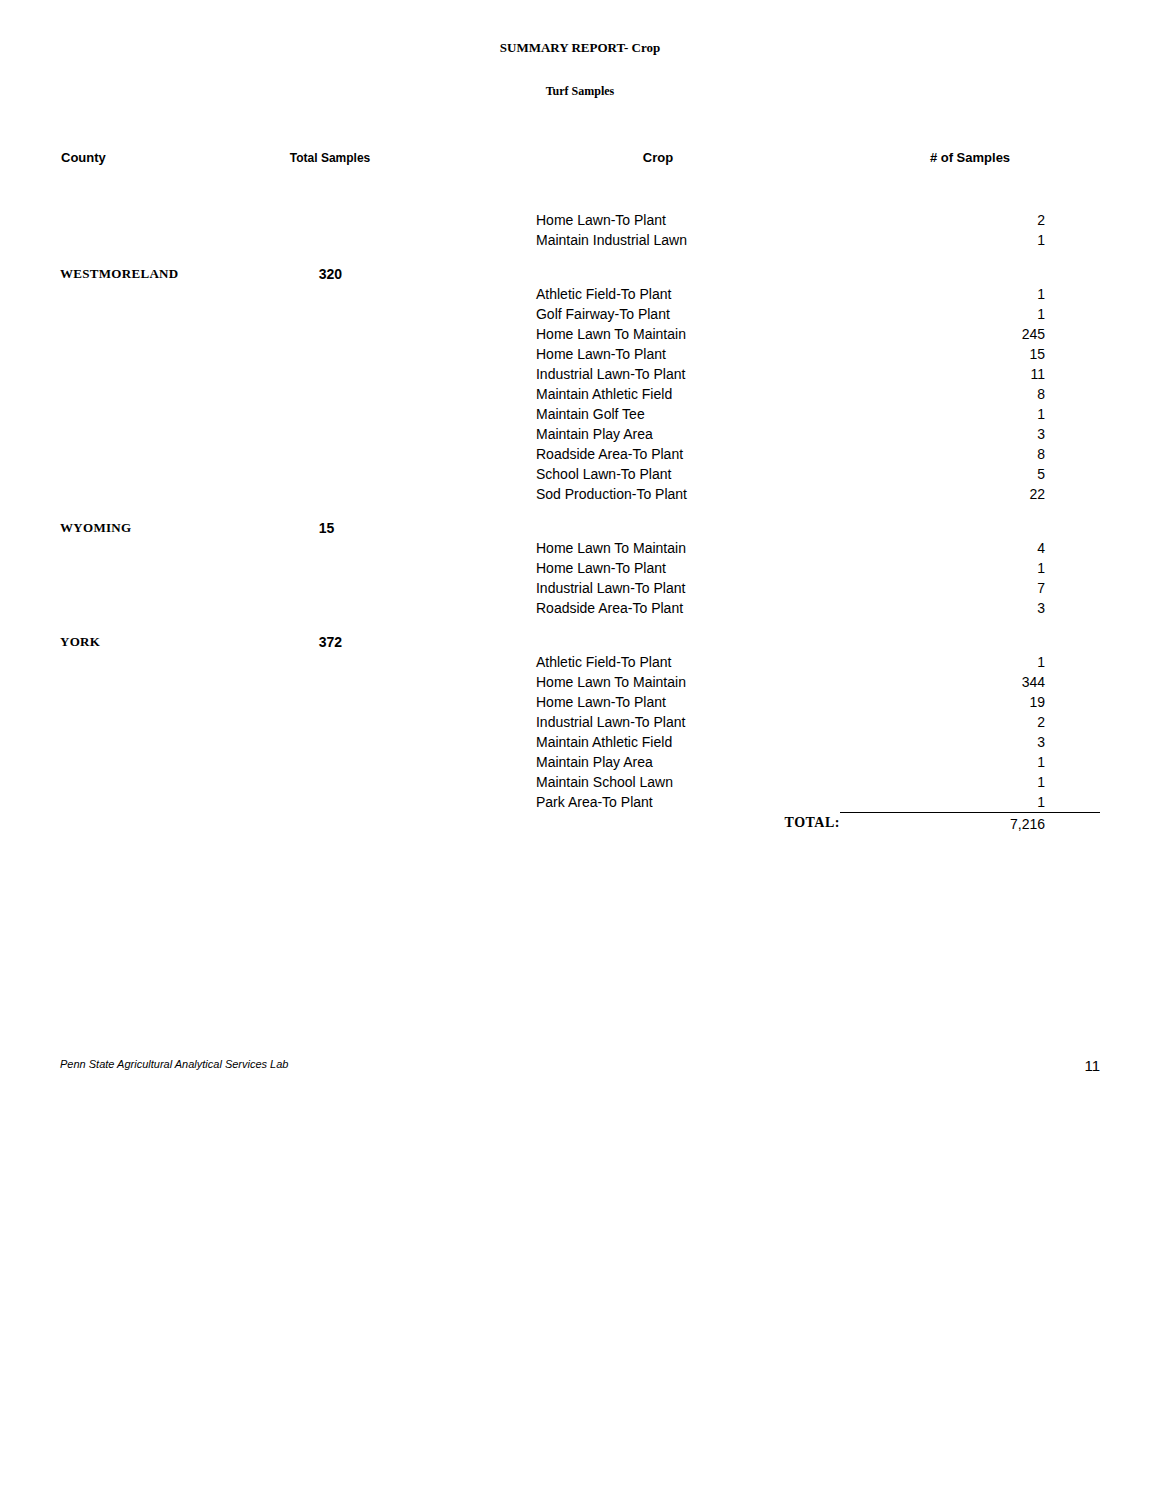SUMMARY REPORT- Crop
Turf Samples
| County | Total Samples | Crop | # of Samples |
| --- | --- | --- | --- |
| | | Home Lawn-To Plant | 2 |
| | | Maintain Industrial Lawn | 1 |
| WESTMORELAND | 320 | | |
| | | Athletic Field-To Plant | 1 |
| | | Golf Fairway-To Plant | 1 |
| | | Home Lawn To Maintain | 245 |
| | | Home Lawn-To Plant | 15 |
| | | Industrial Lawn-To Plant | 11 |
| | | Maintain Athletic Field | 8 |
| | | Maintain Golf Tee | 1 |
| | | Maintain Play Area | 3 |
| | | Roadside Area-To Plant | 8 |
| | | School Lawn-To Plant | 5 |
| | | Sod Production-To Plant | 22 |
| WYOMING | 15 | | |
| | | Home Lawn To Maintain | 4 |
| | | Home Lawn-To Plant | 1 |
| | | Industrial Lawn-To Plant | 7 |
| | | Roadside Area-To Plant | 3 |
| YORK | 372 | | |
| | | Athletic Field-To Plant | 1 |
| | | Home Lawn To Maintain | 344 |
| | | Home Lawn-To Plant | 19 |
| | | Industrial Lawn-To Plant | 2 |
| | | Maintain Athletic Field | 3 |
| | | Maintain Play Area | 1 |
| | | Maintain School Lawn | 1 |
| | | Park Area-To Plant | 1 |
| | | TOTAL: | 7,216 |
Penn State Agricultural Analytical Services Lab
11